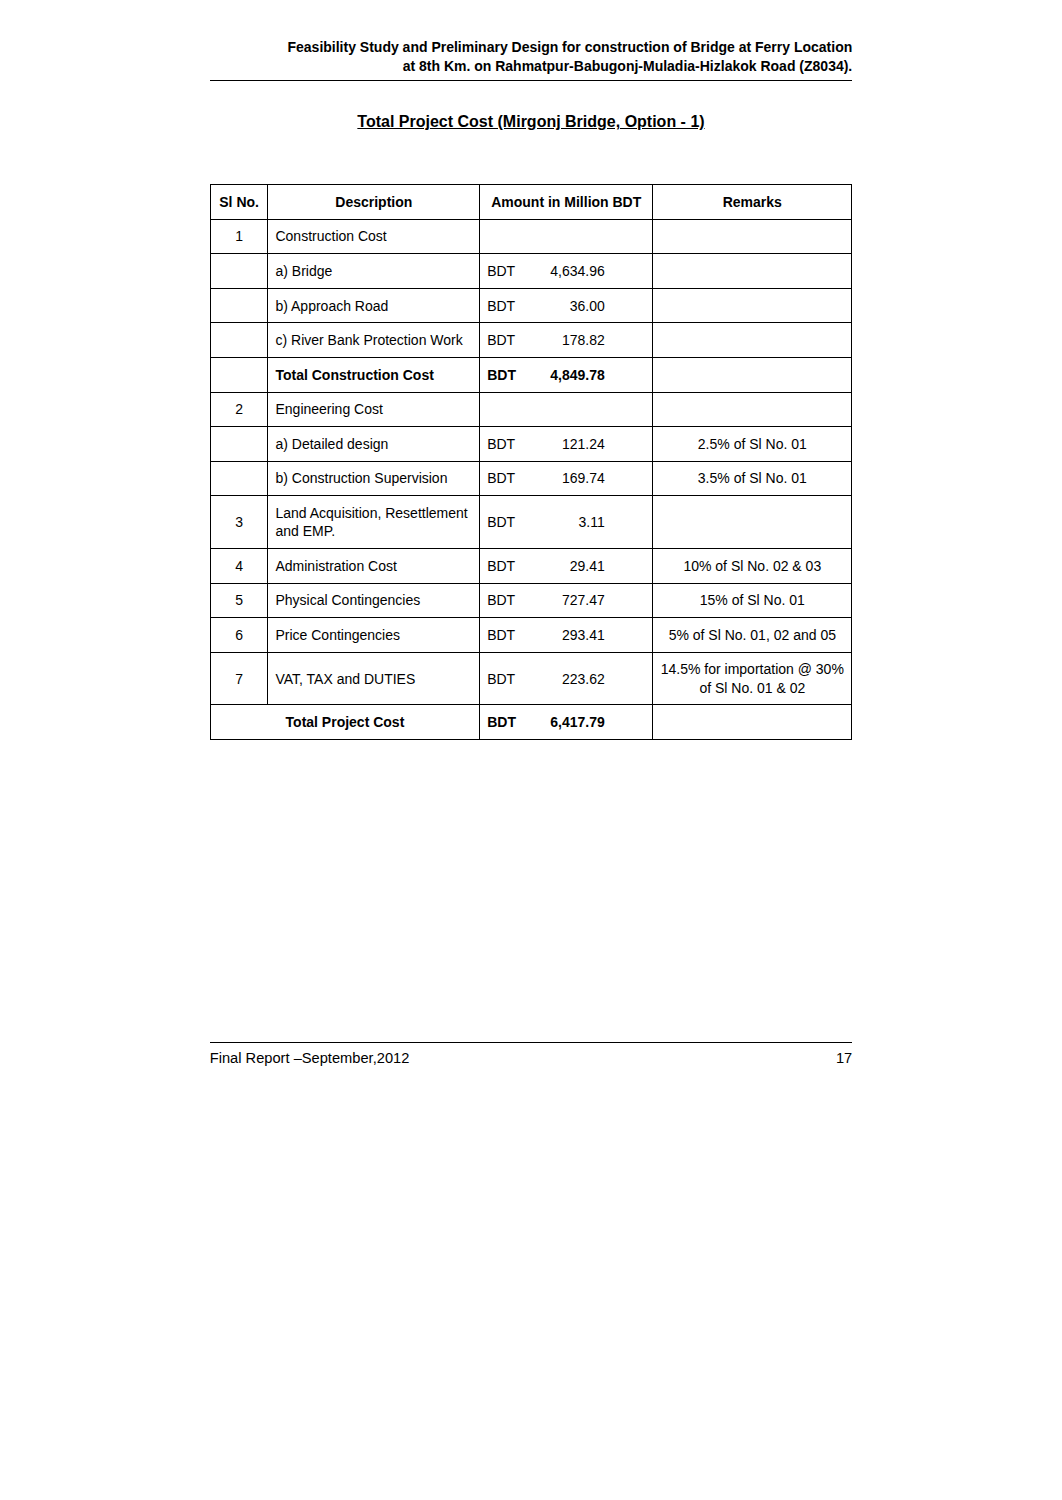Feasibility Study and Preliminary Design for construction of Bridge at Ferry Location at 8th Km. on Rahmatpur-Babugonj-Muladia-Hizlakok Road (Z8034).
Total Project Cost (Mirgonj Bridge, Option - 1)
| Sl No. | Description | Amount in Million BDT | Remarks |
| --- | --- | --- | --- |
| 1 | Construction Cost | | |
| | a) Bridge | BDT 4,634.96 | |
| | b) Approach Road | BDT 36.00 | |
| | c) River Bank Protection Work | BDT 178.82 | |
| | Total Construction Cost | BDT 4,849.78 | |
| 2 | Engineering Cost | | |
| | a) Detailed design | BDT 121.24 | 2.5% of Sl No. 01 |
| | b) Construction Supervision | BDT 169.74 | 3.5% of Sl No. 01 |
| 3 | Land Acquisition, Resettlement and EMP. | BDT 3.11 | |
| 4 | Administration Cost | BDT 29.41 | 10% of Sl No. 02 & 03 |
| 5 | Physical Contingencies | BDT 727.47 | 15% of Sl No. 01 |
| 6 | Price Contingencies | BDT 293.41 | 5% of Sl No. 01, 02 and 05 |
| 7 | VAT, TAX and DUTIES | BDT 223.62 | 14.5% for importation @ 30% of Sl No. 01 & 02 |
| Total Project Cost | BDT 6,417.79 | |
Final Report –September,2012 17